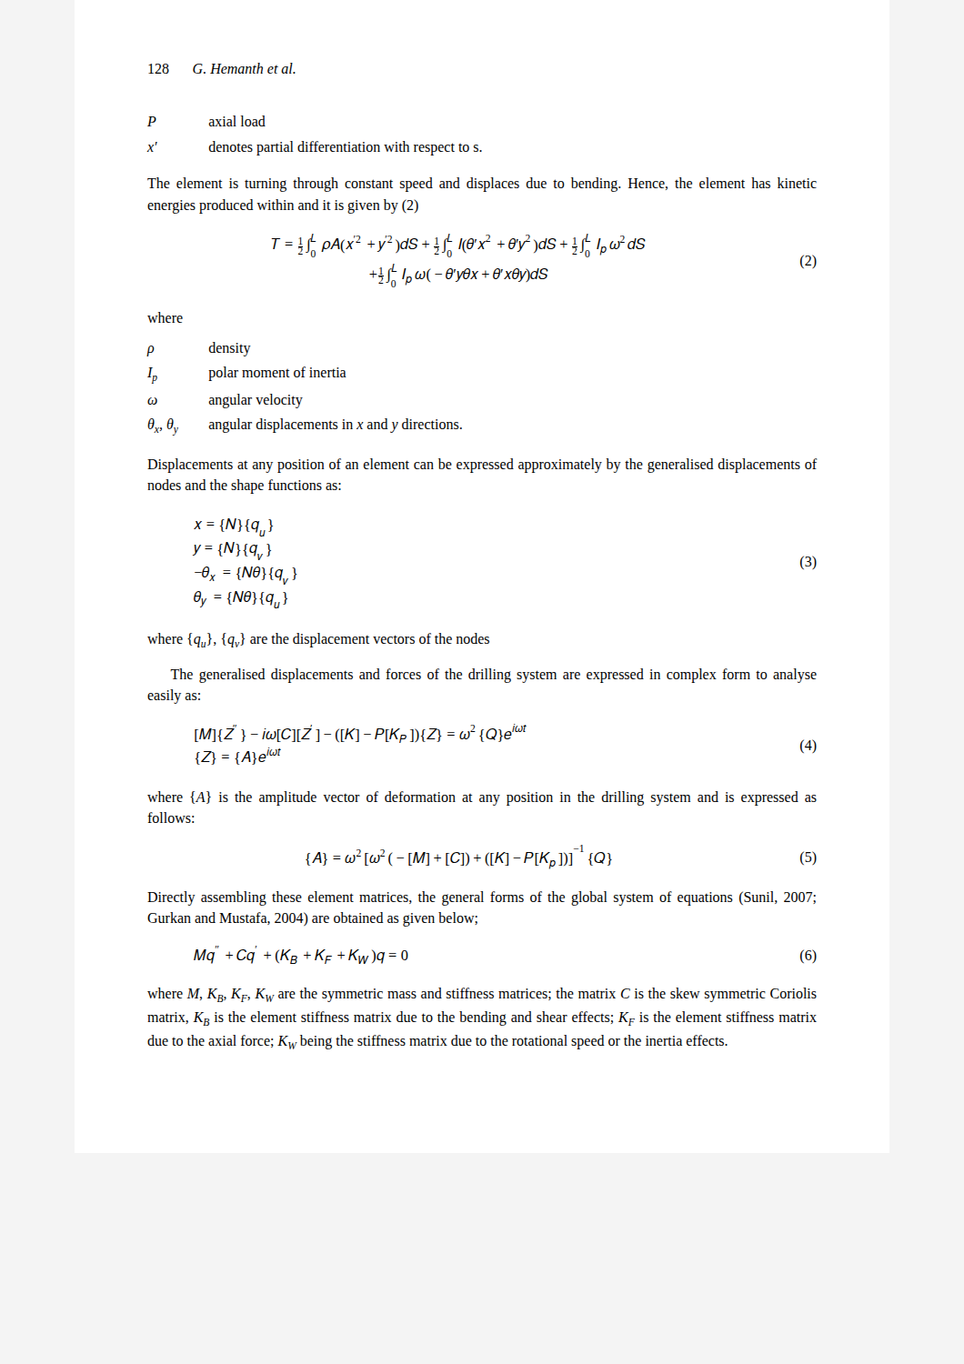128 G. Hemanth et al.
P
axial load
x′
denotes partial differentiation with respect to s.
The element is turning through constant speed and displaces due to bending. Hence, the element has kinetic energies produced within and it is given by (2)
T= 12 ∫0L ρA (x′2 + y′2) dS + 12 ∫0L I (θ′x2 + θ′y2) dS + 12 ∫0L Ip ω2 dS + 12 ∫0L Ipω ( −θ′yθx + θ′xθy ) dS
(2)
where
ρ
density
Ip
polar moment of inertia
ω
angular velocity
θx, θy
angular displacements in x and y directions.
Displacements at any position of an element can be expressed approximately by the generalised displacements of nodes and the shape functions as:
x={N}{qu}
y={N}{qv}
−θx={Nθ}{qv}
θy={Nθ}{qu}
(3)
where {qu}, {qv} are the displacement vectors of the nodes
The generalised displacements and forces of the drilling system are expressed in complex form to analyse easily as:
[M] {Z″} − iω [C] [Z′] − ([K] −P [KP]) {Z} = ω2 {Q} eiωt
{Z}= {A} eiωt
(4)
where {A} is the amplitude vector of deformation at any position in the drilling system and is expressed as follows:
{A}= ω2 [ ω2 (−[M] +[C]) + ([K] −P [Kp]) ] −1 {Q}
(5)
Directly assembling these element matrices, the general forms of the global system of equations (Sunil, 2007; Gurkan and Mustafa, 2004) are obtained as given below;
Mq″ + Cq′ + (KB +KF +KW) q=0
(6)
where M, KB, KF, KW are the symmetric mass and stiffness matrices; the matrix C is the skew symmetric Coriolis matrix, KB is the element stiffness matrix due to the bending and shear effects; KF is the element stiffness matrix due to the axial force; KW being the stiffness matrix due to the rotational speed or the inertia effects.